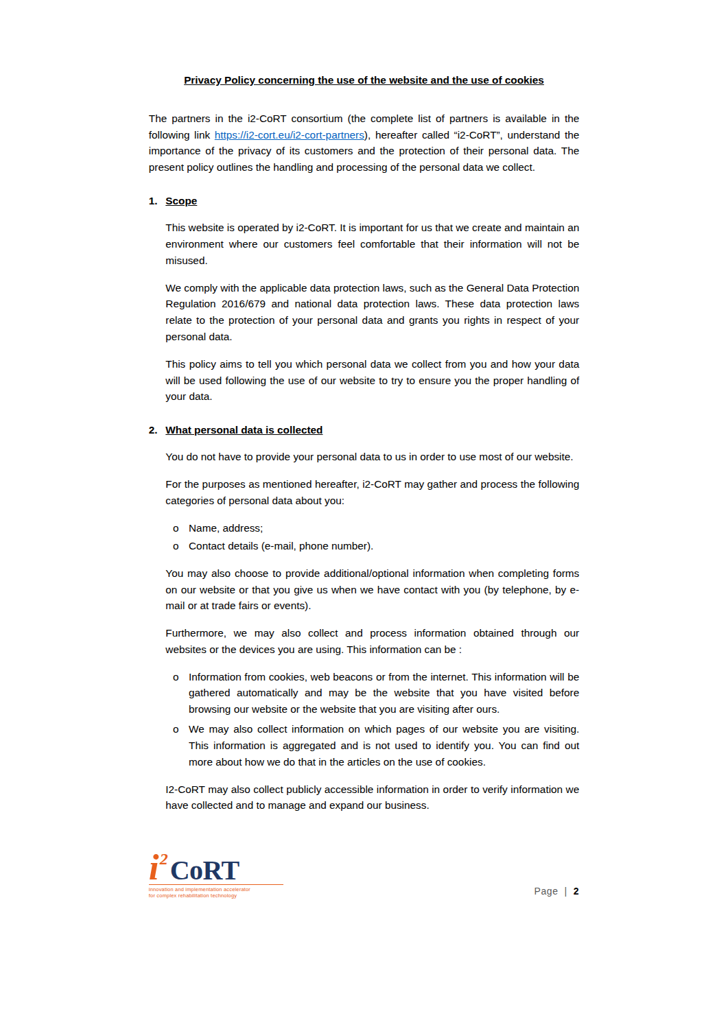Privacy Policy concerning the use of the website and the use of cookies
The partners in the i2-CoRT consortium (the complete list of partners is available in the following link https://i2-cort.eu/i2-cort-partners), hereafter called “i2-CoRT”, understand the importance of the privacy of its customers and the protection of their personal data. The present policy outlines the handling and processing of the personal data we collect.
Scope
This website is operated by i2-CoRT. It is important for us that we create and maintain an environment where our customers feel comfortable that their information will not be misused.
We comply with the applicable data protection laws, such as the General Data Protection Regulation 2016/679 and national data protection laws. These data protection laws relate to the protection of your personal data and grants you rights in respect of your personal data.
This policy aims to tell you which personal data we collect from you and how your data will be used following the use of our website to try to ensure you the proper handling of your data.
What personal data is collected
You do not have to provide your personal data to us in order to use most of our website.
For the purposes as mentioned hereafter, i2-CoRT may gather and process the following categories of personal data about you:
Name, address;
Contact details (e-mail, phone number).
You may also choose to provide additional/optional information when completing forms on our website or that you give us when we have contact with you (by telephone, by e-mail or at trade fairs or events).
Furthermore, we may also collect and process information obtained through our websites or the devices you are using. This information can be :
Information from cookies, web beacons or from the internet. This information will be gathered automatically and may be the website that you have visited before browsing our website or the website that you are visiting after ours.
We may also collect information on which pages of our website you are visiting. This information is aggregated and is not used to identify you. You can find out more about how we do that in the articles on the use of cookies.
I2-CoRT may also collect publicly accessible information in order to verify information we have collected and to manage and expand our business.
i2 CoRT
innovation and implementation accelerator
for complex rehabilitation technology
Page | 2